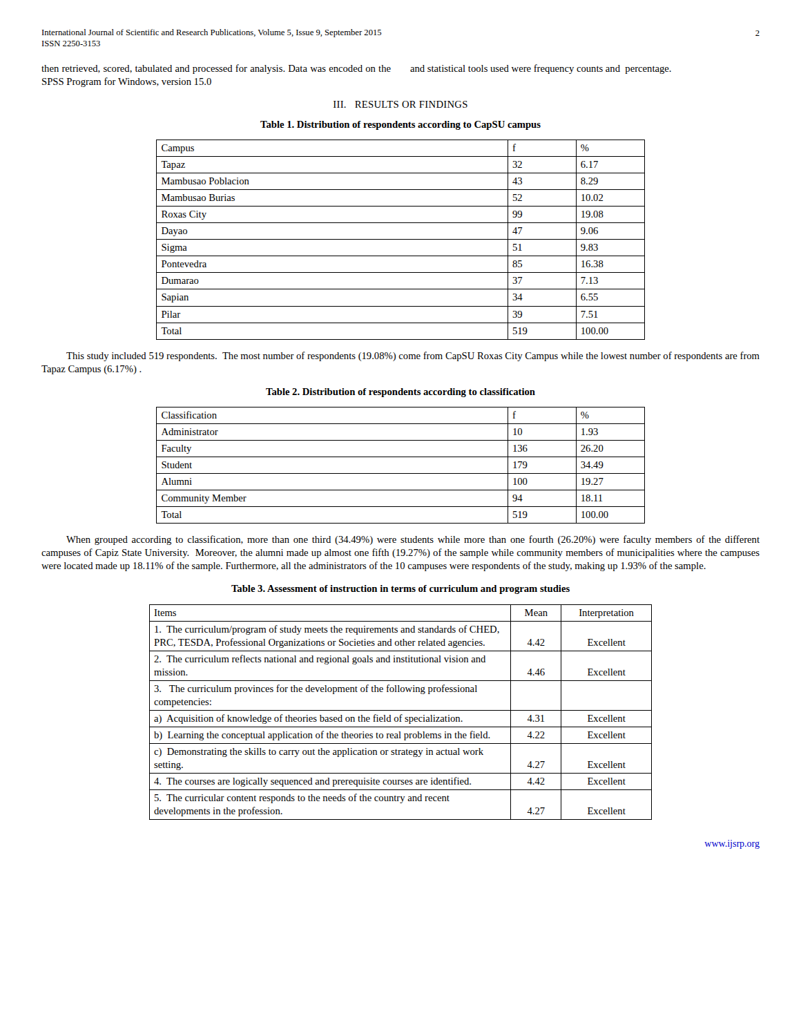International Journal of Scientific and Research Publications, Volume 5, Issue 9, September 2015
ISSN 2250-3153
2
then retrieved, scored, tabulated and processed for analysis. Data was encoded on the SPSS Program for Windows, version 15.0
and statistical tools used were frequency counts and percentage.
III. RESULTS OR FINDINGS
Table 1. Distribution of respondents according to CapSU campus
| Campus | f | % |
| Tapaz | 32 | 6.17 |
| Mambusao Poblacion | 43 | 8.29 |
| Mambusao Burias | 52 | 10.02 |
| Roxas City | 99 | 19.08 |
| Dayao | 47 | 9.06 |
| Sigma | 51 | 9.83 |
| Pontevedra | 85 | 16.38 |
| Dumarao | 37 | 7.13 |
| Sapian | 34 | 6.55 |
| Pilar | 39 | 7.51 |
| Total | 519 | 100.00 |
This study included 519 respondents. The most number of respondents (19.08%) come from CapSU Roxas City Campus while the lowest number of respondents are from Tapaz Campus (6.17%) .
Table 2. Distribution of respondents according to classification
| Classification | f | % |
| Administrator | 10 | 1.93 |
| Faculty | 136 | 26.20 |
| Student | 179 | 34.49 |
| Alumni | 100 | 19.27 |
| Community Member | 94 | 18.11 |
| Total | 519 | 100.00 |
When grouped according to classification, more than one third (34.49%) were students while more than one fourth (26.20%) were faculty members of the different campuses of Capiz State University. Moreover, the alumni made up almost one fifth (19.27%) of the sample while community members of municipalities where the campuses were located made up 18.11% of the sample. Furthermore, all the administrators of the 10 campuses were respondents of the study, making up 1.93% of the sample.
Table 3. Assessment of instruction in terms of curriculum and program studies
| Items | Mean | Interpretation |
| 1. The curriculum/program of study meets the requirements and standards of CHED, PRC, TESDA, Professional Organizations or Societies and other related agencies. | 4.42 | Excellent |
| 2. The curriculum reflects national and regional goals and institutional vision and mission. | 4.46 | Excellent |
| 3. The curriculum provinces for the development of the following professional competencies: | | |
| a) Acquisition of knowledge of theories based on the field of specialization. | 4.31 | Excellent |
| b) Learning the conceptual application of the theories to real problems in the field. | 4.22 | Excellent |
| c) Demonstrating the skills to carry out the application or strategy in actual work setting. | 4.27 | Excellent |
| 4. The courses are logically sequenced and prerequisite courses are identified. | 4.42 | Excellent |
| 5. The curricular content responds to the needs of the country and recent developments in the profession. | 4.27 | Excellent |
www.ijsrp.org